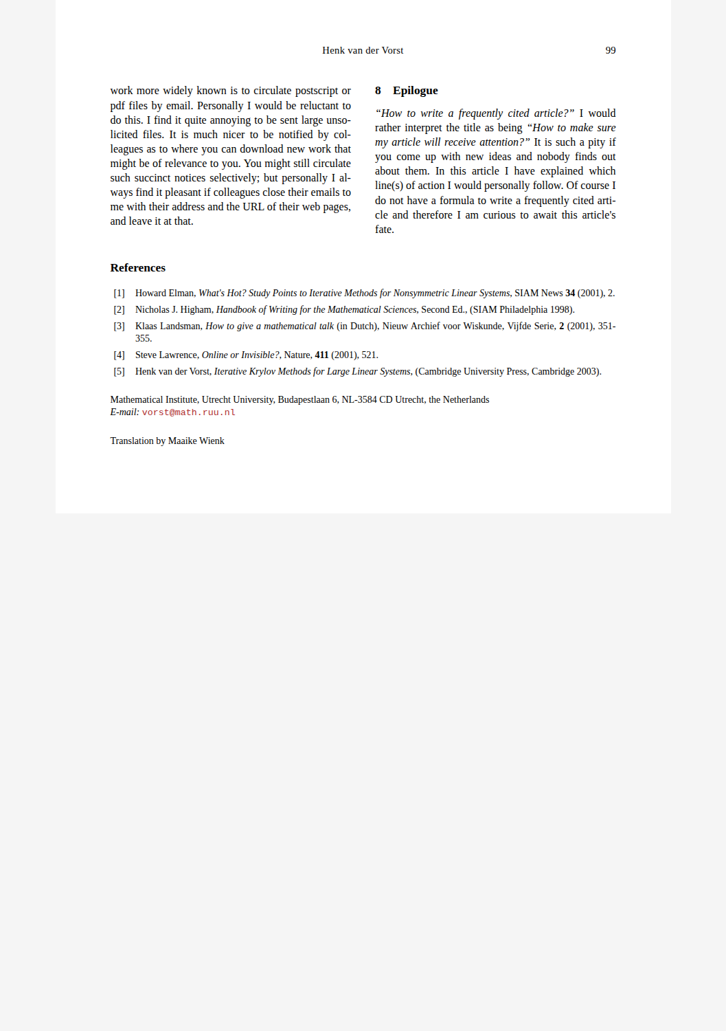Henk van der Vorst 99
work more widely known is to circulate postscript or pdf files by email. Personally I would be reluctant to do this. I find it quite annoying to be sent large unsolicited files. It is much nicer to be notified by colleagues as to where you can download new work that might be of relevance to you. You might still circulate such succinct notices selectively; but personally I always find it pleasant if colleagues close their emails to me with their address and the URL of their web pages, and leave it at that.
8 Epilogue
“How to write a frequently cited article?” I would rather interpret the title as being “How to make sure my article will receive attention?” It is such a pity if you come up with new ideas and nobody finds out about them. In this article I have explained which line(s) of action I would personally follow. Of course I do not have a formula to write a frequently cited article and therefore I am curious to await this article's fate.
References
[1] Howard Elman, What's Hot? Study Points to Iterative Methods for Nonsymmetric Linear Systems, SIAM News 34 (2001), 2.
[2] Nicholas J. Higham, Handbook of Writing for the Mathematical Sciences, Second Ed., (SIAM Philadelphia 1998).
[3] Klaas Landsman, How to give a mathematical talk (in Dutch), Nieuw Archief voor Wiskunde, Vijfde Serie, 2 (2001), 351-355.
[4] Steve Lawrence, Online or Invisible?, Nature, 411 (2001), 521.
[5] Henk van der Vorst, Iterative Krylov Methods for Large Linear Systems, (Cambridge University Press, Cambridge 2003).
Mathematical Institute, Utrecht University, Budapestlaan 6, NL-3584 CD Utrecht, the Netherlands
E-mail: vorst@math.ruu.nl
Translation by Maaike Wienk